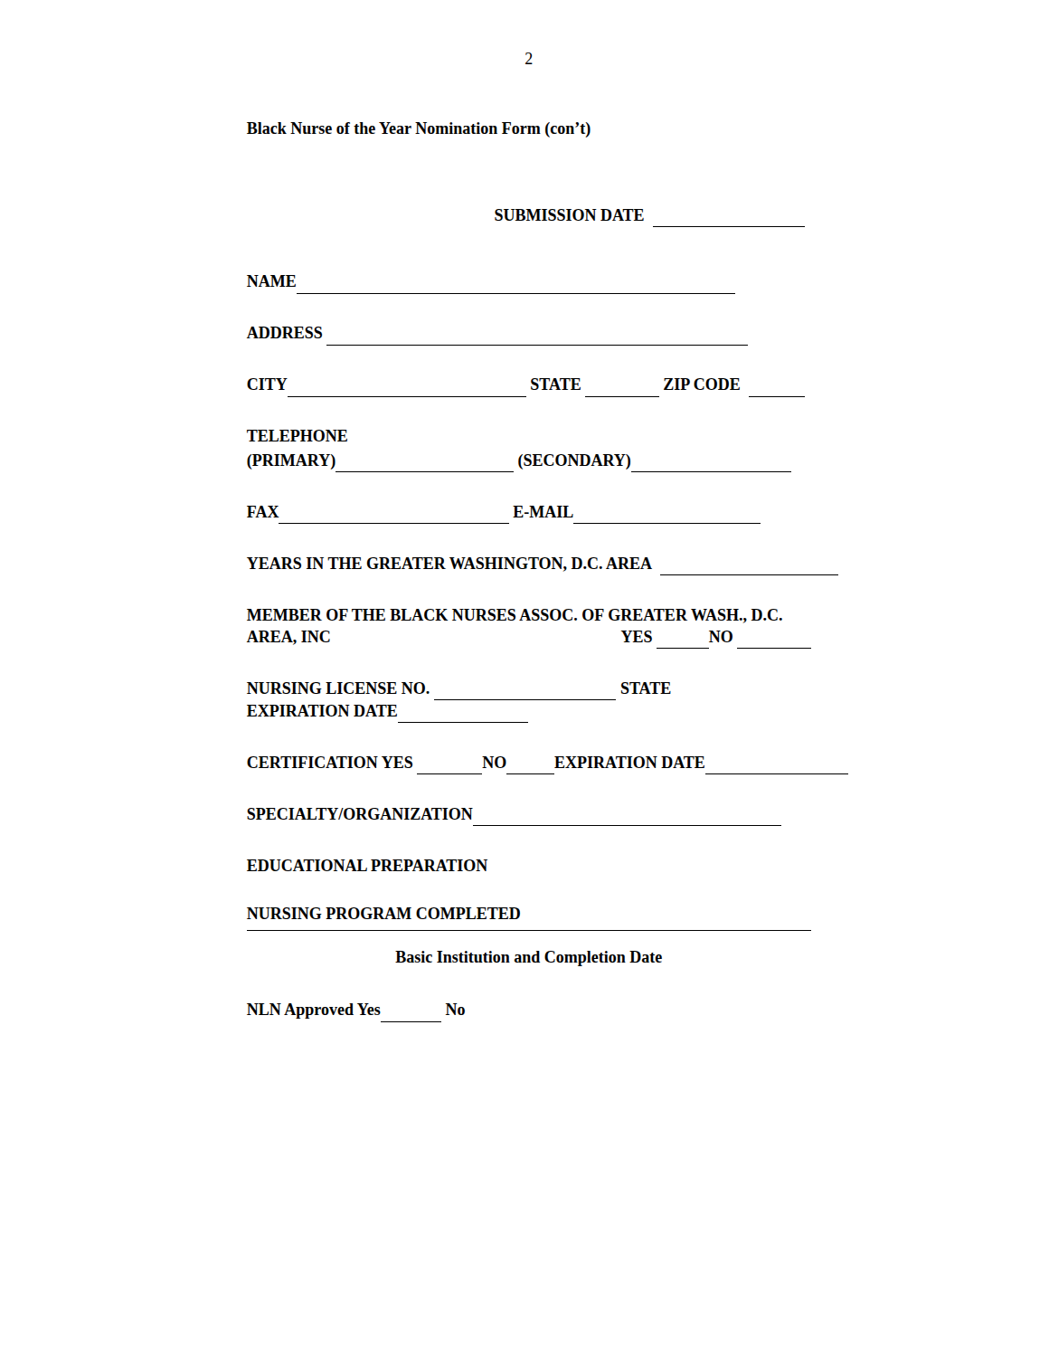2
Black Nurse of the Year Nomination Form (con’t)
SUBMISSION DATE
NAME
ADDRESS
CITY STATE ZIP CODE
TELEPHONE
(PRIMARY) (SECONDARY)
FAX E-MAIL
YEARS IN THE GREATER WASHINGTON, D.C. AREA
MEMBER OF THE BLACK NURSES ASSOC. OF GREATER WASH., D.C.
AREA, INC YES NO
NURSING LICENSE NO. STATE
EXPIRATION DATE
CERTIFICATION YES NO EXPIRATION DATE
SPECIALTY/ORGANIZATION
EDUCATIONAL PREPARATION
NURSING PROGRAM COMPLETED
Basic Institution and Completion Date
NLN Approved Yes No